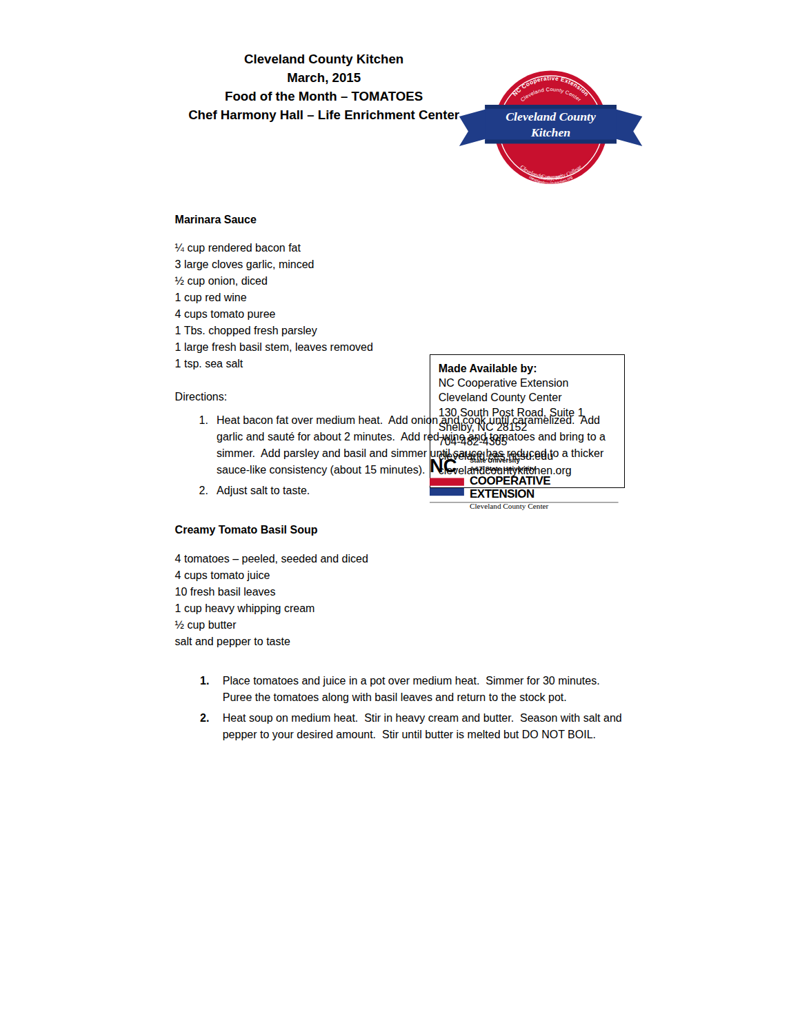NC Cooperative Extension Cleveland County Center Cleveland Community College Shelby, NC clevelandcountykitchen.org Cleveland County Kitchen
Cleveland County Kitchen
March, 2015
Food of the Month – TOMATOES
Chef Harmony Hall – Life Enrichment Center
Marinara Sauce
¼ cup rendered bacon fat
3 large cloves garlic, minced
½ cup onion, diced
1 cup red wine
4 cups tomato puree
1 Tbs. chopped fresh parsley
1 large fresh basil stem, leaves removed
1 tsp. sea salt
Directions:
Heat bacon fat over medium heat. Add onion and cook until caramelized. Add garlic and sauté for about 2 minutes. Add red wine and tomatoes and bring to a simmer. Add parsley and basil and simmer until sauce has reduced to a thicker sauce-like consistency (about 15 minutes).
Adjust salt to taste.
Made Available by:
NC Cooperative Extension
Cleveland County Center
130 South Post Road, Suite 1
Shelby, NC 28152
704-482-4365
cleveland.ces.ncsu.edu
clevelandcountykitchen.org
NC State University A&T State University COOPERATIVE EXTENSION Cleveland County Center
Creamy Tomato Basil Soup
4 tomatoes – peeled, seeded and diced
4 cups tomato juice
10 fresh basil leaves
1 cup heavy whipping cream
½ cup butter
salt and pepper to taste
Place tomatoes and juice in a pot over medium heat. Simmer for 30 minutes. Puree the tomatoes along with basil leaves and return to the stock pot.
Heat soup on medium heat. Stir in heavy cream and butter. Season with salt and pepper to your desired amount. Stir until butter is melted but DO NOT BOIL.